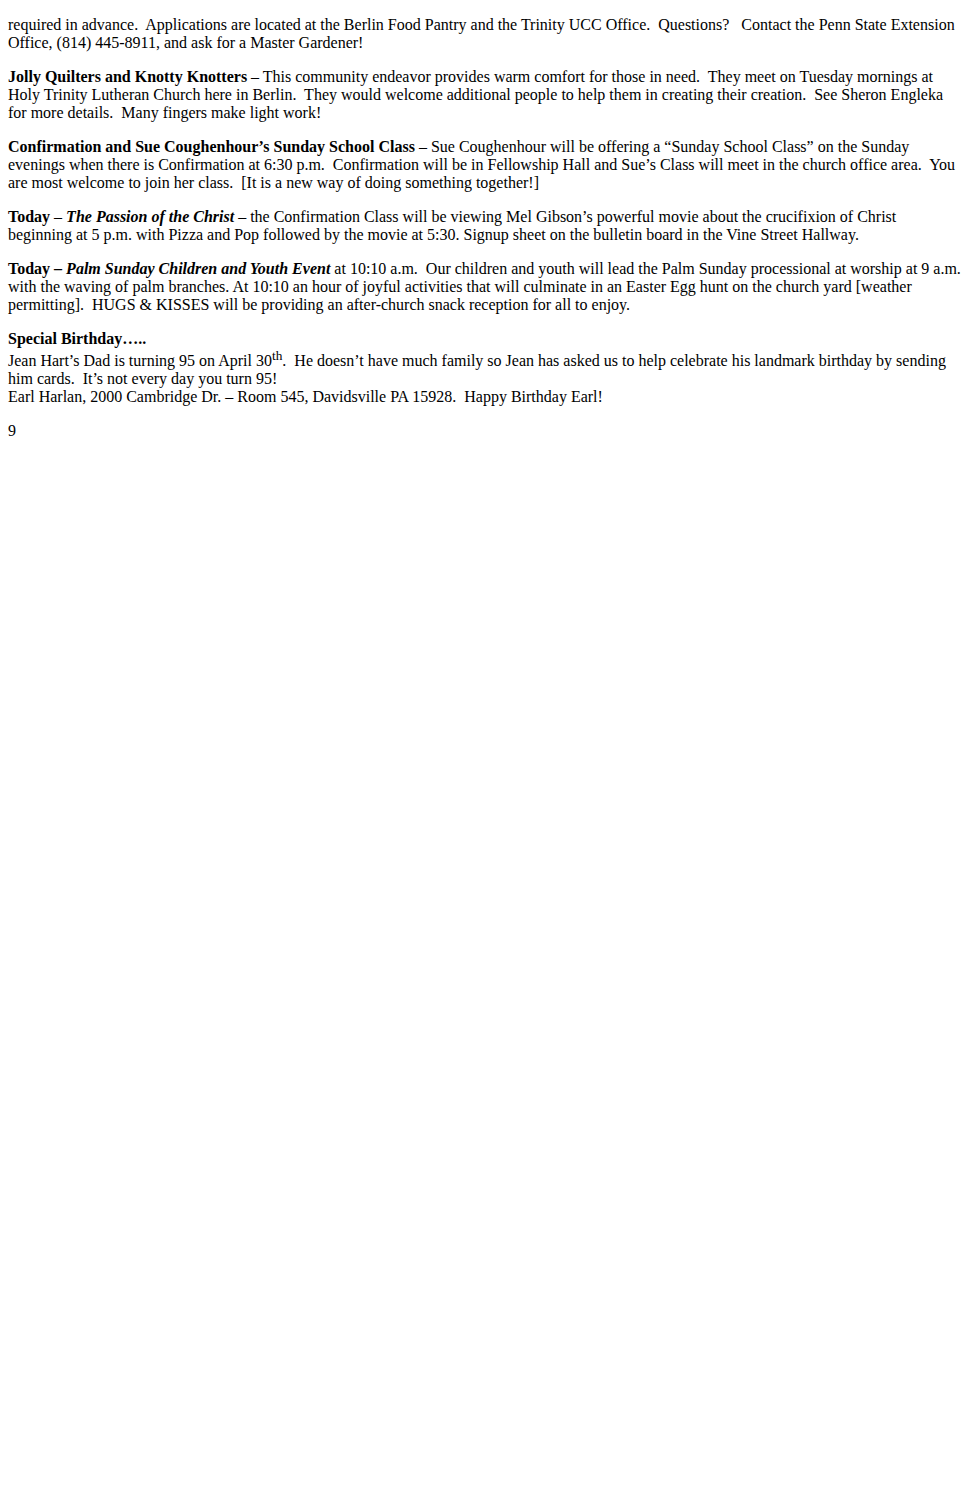required in advance. Applications are located at the Berlin Food Pantry and the Trinity UCC Office. Questions? Contact the Penn State Extension Office, (814) 445-8911, and ask for a Master Gardener!
Jolly Quilters and Knotty Knotters – This community endeavor provides warm comfort for those in need. They meet on Tuesday mornings at Holy Trinity Lutheran Church here in Berlin. They would welcome additional people to help them in creating their creation. See Sheron Engleka for more details. Many fingers make light work!
Confirmation and Sue Coughenhour’s Sunday School Class – Sue Coughenhour will be offering a “Sunday School Class” on the Sunday evenings when there is Confirmation at 6:30 p.m. Confirmation will be in Fellowship Hall and Sue’s Class will meet in the church office area. You are most welcome to join her class. [It is a new way of doing something together!]
Today – The Passion of the Christ – the Confirmation Class will be viewing Mel Gibson’s powerful movie about the crucifixion of Christ beginning at 5 p.m. with Pizza and Pop followed by the movie at 5:30. Signup sheet on the bulletin board in the Vine Street Hallway.
Today – Palm Sunday Children and Youth Event at 10:10 a.m. Our children and youth will lead the Palm Sunday processional at worship at 9 a.m. with the waving of palm branches. At 10:10 an hour of joyful activities that will culminate in an Easter Egg hunt on the church yard [weather permitting]. HUGS & KISSES will be providing an after-church snack reception for all to enjoy.
Special Birthday…..
Jean Hart’s Dad is turning 95 on April 30th. He doesn’t have much family so Jean has asked us to help celebrate his landmark birthday by sending him cards. It’s not every day you turn 95!
Earl Harlan, 2000 Cambridge Dr. – Room 545, Davidsville PA 15928. Happy Birthday Earl!
9